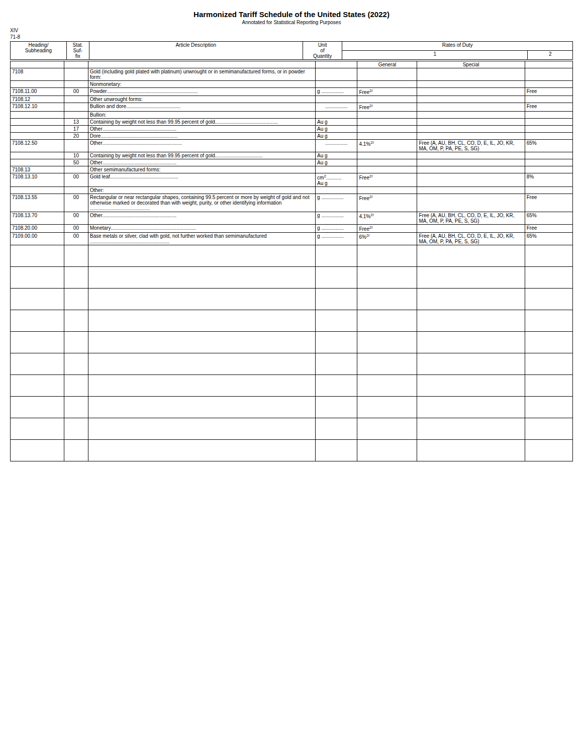Harmonized Tariff Schedule of the United States (2022)
Annotated for Statistical Reporting Purposes
XIV
71-8
| Heading/ Subheading | Stat. Suf- fix | Article Description | Unit of Quantity | Rates of Duty |
| --- | --- | --- | --- | --- |
| 1 | 2 |
| | | | | General | Special | |
| --- | --- | --- | --- | --- | --- | --- |
| 7108 | | Gold (including gold plated with platinum) unwrought or in semimanufactured forms, or in powder form: | | | | |
| | | Nonmonetary: | | | | |
| 7108.11.00 | 00 | Powder ................................................................. | g ................ | Free 2/ | | Free |
| 7108.12 | | Other unwrought forms: | | | | |
| 7108.12.10 | | Bullion and dore ....................................... | ................ | Free 2/ | | Free |
| | | Bullion: | | | | |
| | 13 | Containing by weight not less than 99.95 percent of gold ............................................. | Au g | | | |
| | 17 | Other ..................................................... | Au g | | | |
| | 20 | Dore ....................................................... | Au g | | | |
| 7108.12.50 | | Other ......................................................... | ................ | 4.1% 2/ | Free (A, AU, BH, CL, CO, D, E, IL, JO, KR, MA, OM, P, PA, PE, S, SG) | 65% |
| | 10 | Containing by weight not less than 99.95 percent of gold .................................. | Au g | | | |
| | 50 | Other ..................................................... | Au g | | | |
| 7108.13 | | Other semimanufactured forms: | | | | |
| 7108.13.10 | 00 | Gold leaf ................................................. | cm 2 ........... Au g | Free 2/ | | 8% |
| | | Other: | | | | |
| 7108.13.55 | 00 | Rectangular or near rectangular shapes, containing 99.5 percent or more by weight of gold and not otherwise marked or decorated than with weight, purity, or other identifying information ........................................... | g ................ | Free 2/ | | Free |
| 7108.13.70 | 00 | Other ..................................................... | g ................ | 4.1% 2/ | Free (A, AU, BH, CL, CO, D, E, IL, JO, KR, MA, OM, P, PA, PE, S, SG) | 65% |
| 7108.20.00 | 00 | Monetary ............................................................. | g ................ | Free 2/ | | Free |
| 7109.00.00 | 00 | Base metals or silver, clad with gold, not further worked than semimanufactured ......................................................... | g ................ | 6% 2/ | Free (A, AU, BH, CL, CO, D, E, IL, JO, KR, MA, OM, P, PA, PE, S, SG) | 65% |